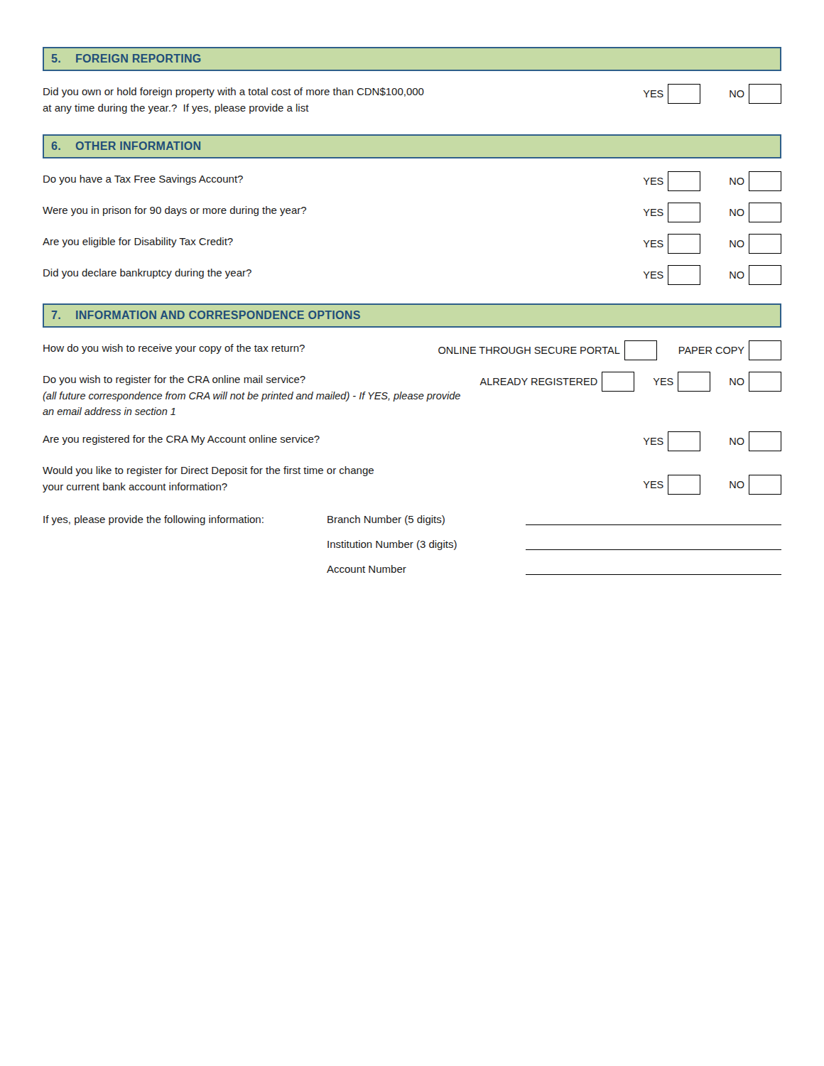5. FOREIGN REPORTING
Did you own or hold foreign property with a total cost of more than CDN$100,000
at any time during the year.? If yes, please provide a list
YES NO
6. OTHER INFORMATION
Do you have a Tax Free Savings Account?
YES NO
Were you in prison for 90 days or more during the year?
YES NO
Are you eligible for Disability Tax Credit?
YES NO
Did you declare bankruptcy during the year?
YES NO
7. INFORMATION AND CORRESPONDENCE OPTIONS
How do you wish to receive your copy of the tax return?
ONLINE THROUGH SECURE PORTAL PAPER COPY
Do you wish to register for the CRA online mail service?
(all future correspondence from CRA will not be printed and mailed) - If YES, please provide an email address in section 1
ALREADY REGISTERED YES NO
Are you registered for the CRA My Account online service?
YES NO
Would you like to register for Direct Deposit for the first time or change
your current bank account information?
YES NO
If yes, please provide the following information:
Branch Number (5 digits)
Institution Number (3 digits)
Account Number